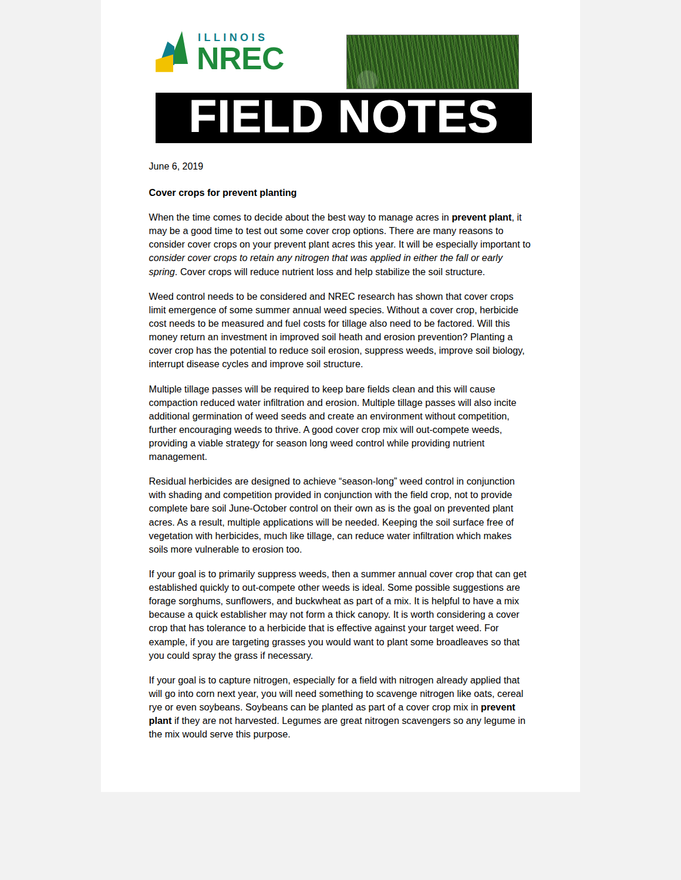ILLINOIS
NREC
FIELD NOTES
June 6, 2019
Cover crops for prevent planting
When the time comes to decide about the best way to manage acres in prevent plant, it may be a good time to test out some cover crop options. There are many reasons to consider cover crops on your prevent plant acres this year. It will be especially important to consider cover crops to retain any nitrogen that was applied in either the fall or early spring. Cover crops will reduce nutrient loss and help stabilize the soil structure.
Weed control needs to be considered and NREC research has shown that cover crops limit emergence of some summer annual weed species. Without a cover crop, herbicide cost needs to be measured and fuel costs for tillage also need to be factored. Will this money return an investment in improved soil heath and erosion prevention? Planting a cover crop has the potential to reduce soil erosion, suppress weeds, improve soil biology, interrupt disease cycles and improve soil structure.
Multiple tillage passes will be required to keep bare fields clean and this will cause compaction reduced water infiltration and erosion. Multiple tillage passes will also incite additional germination of weed seeds and create an environment without competition, further encouraging weeds to thrive. A good cover crop mix will out-compete weeds, providing a viable strategy for season long weed control while providing nutrient management.
Residual herbicides are designed to achieve “season-long” weed control in conjunction with shading and competition provided in conjunction with the field crop, not to provide complete bare soil June-October control on their own as is the goal on prevented plant acres. As a result, multiple applications will be needed. Keeping the soil surface free of vegetation with herbicides, much like tillage, can reduce water infiltration which makes soils more vulnerable to erosion too.
If your goal is to primarily suppress weeds, then a summer annual cover crop that can get established quickly to out-compete other weeds is ideal. Some possible suggestions are forage sorghums, sunflowers, and buckwheat as part of a mix. It is helpful to have a mix because a quick establisher may not form a thick canopy. It is worth considering a cover crop that has tolerance to a herbicide that is effective against your target weed. For example, if you are targeting grasses you would want to plant some broadleaves so that you could spray the grass if necessary.
If your goal is to capture nitrogen, especially for a field with nitrogen already applied that will go into corn next year, you will need something to scavenge nitrogen like oats, cereal rye or even soybeans. Soybeans can be planted as part of a cover crop mix in prevent plant if they are not harvested. Legumes are great nitrogen scavengers so any legume in the mix would serve this purpose.